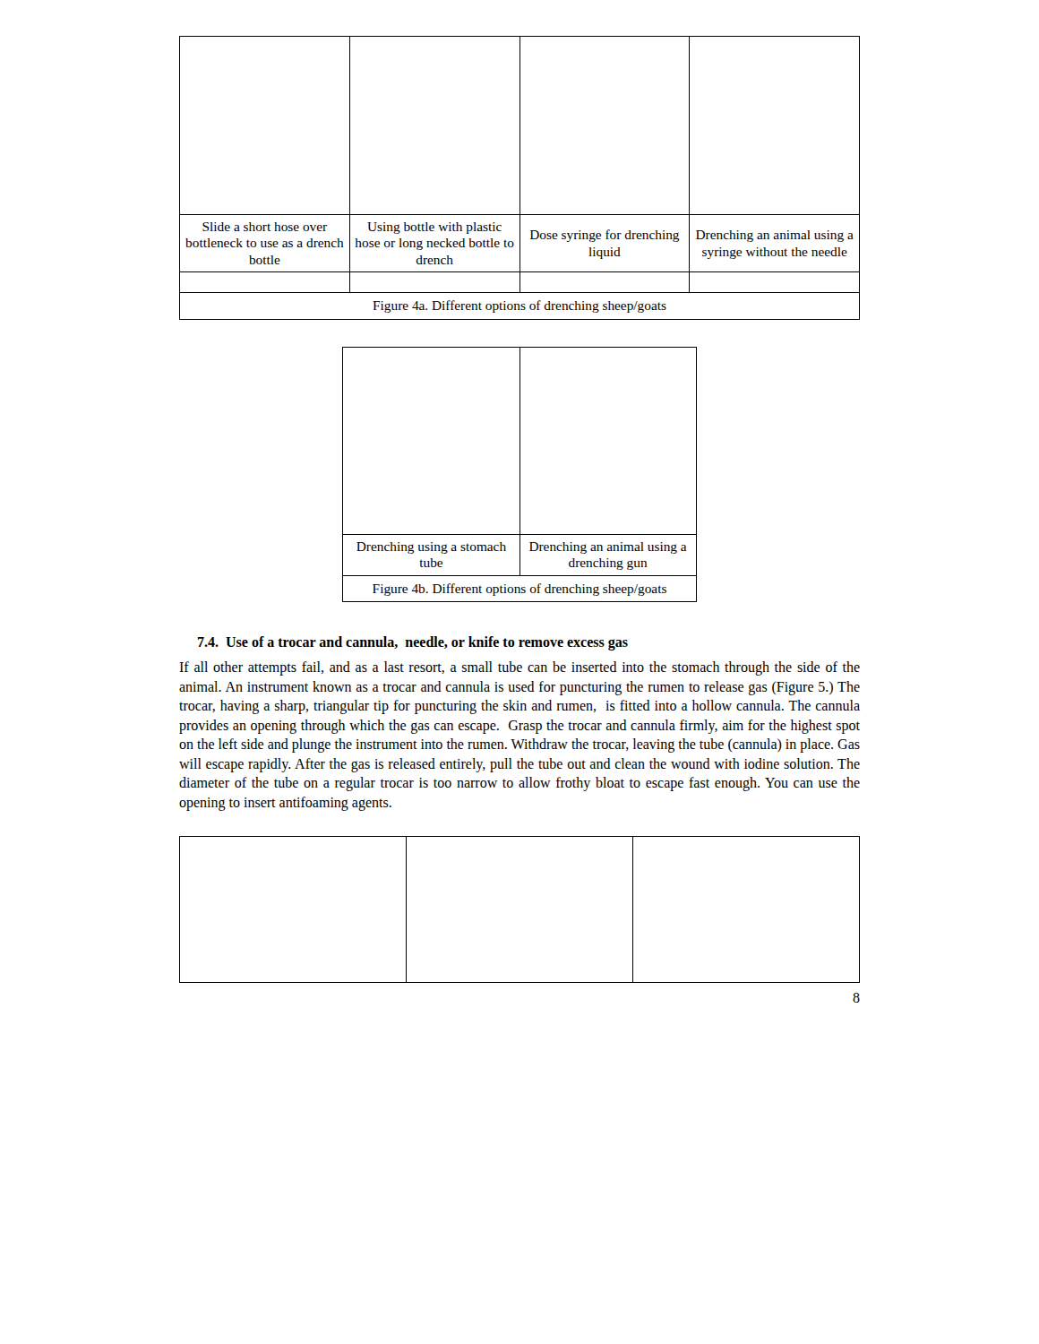| Slide a short hose over bottleneck to use as a drench bottle | Using bottle with plastic hose or long necked bottle to drench | Dose syringe for drenching liquid | Drenching an animal using a syringe without the needle |
| Figure 4a. Different options of drenching sheep/goats |
| Drenching using a stomach tube | Drenching an animal using a drenching gun |
| Figure 4b. Different options of drenching sheep/goats |
7.4. Use of a trocar and cannula, needle, or knife to remove excess gas
If all other attempts fail, and as a last resort, a small tube can be inserted into the stomach through the side of the animal. An instrument known as a trocar and cannula is used for puncturing the rumen to release gas (Figure 5.) The trocar, having a sharp, triangular tip for puncturing the skin and rumen, is fitted into a hollow cannula. The cannula provides an opening through which the gas can escape. Grasp the trocar and cannula firmly, aim for the highest spot on the left side and plunge the instrument into the rumen. Withdraw the trocar, leaving the tube (cannula) in place. Gas will escape rapidly. After the gas is released entirely, pull the tube out and clean the wound with iodine solution. The diameter of the tube on a regular trocar is too narrow to allow frothy bloat to escape fast enough. You can use the opening to insert antifoaming agents.
8